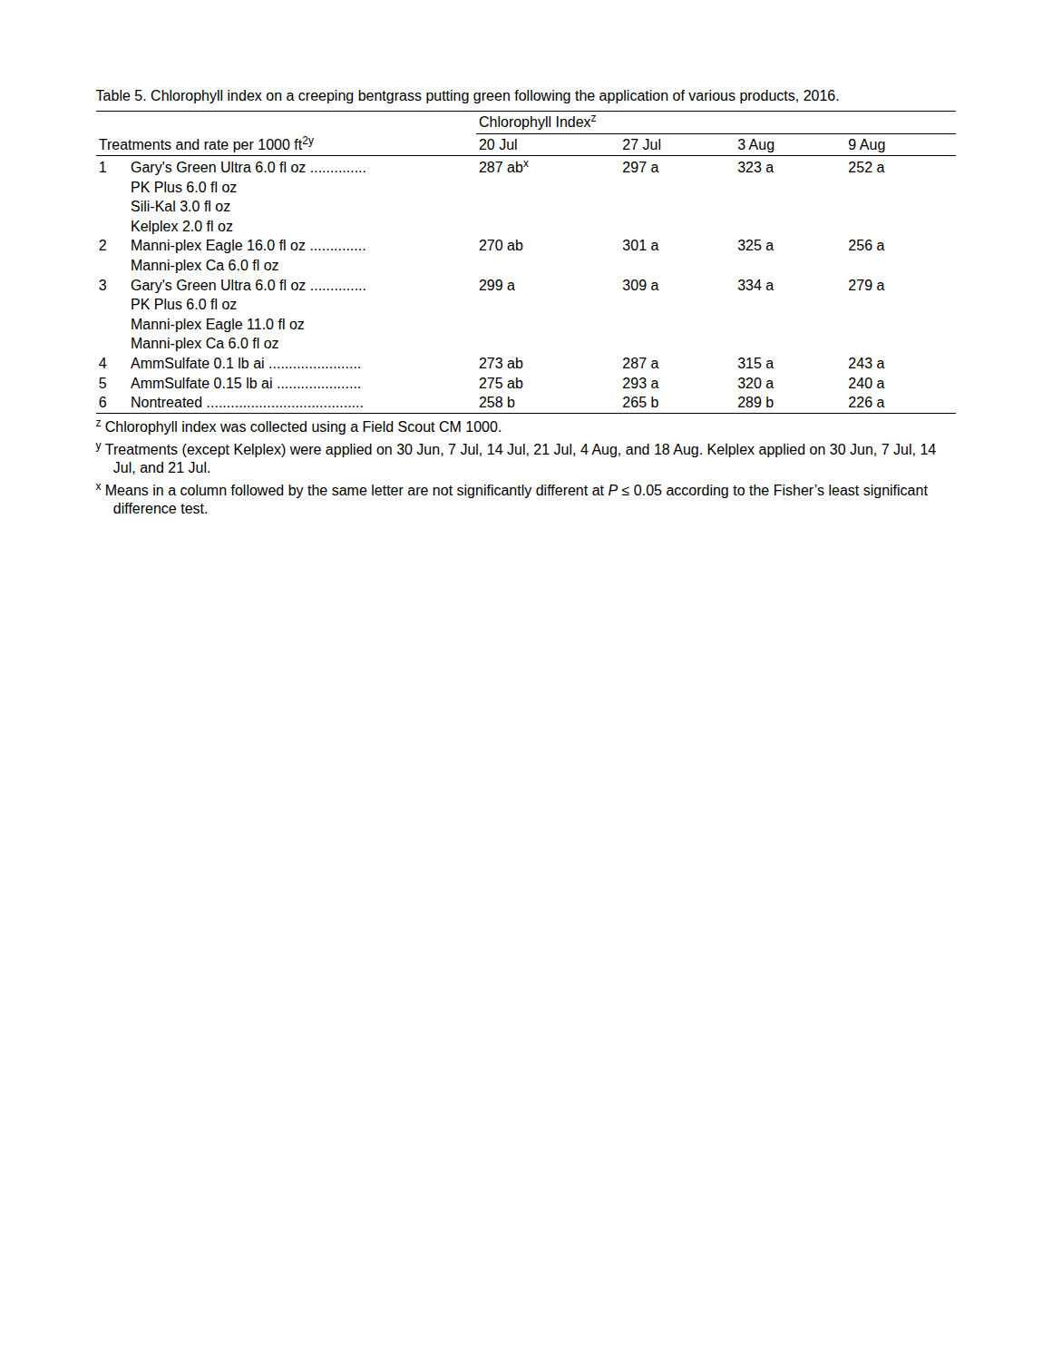Table 5. Chlorophyll index on a creeping bentgrass putting green following the application of various products, 2016.
| | | Chlorophyll Index z |
| --- | --- | --- |
| Treatments and rate per 1000 ft 2y | 20 Jul | 27 Jul | 3 Aug | 9 Aug |
| 1 | Gary's Green Ultra 6.0 fl oz .............. | 287 ab x | 297 a | 323 a | 252 a |
| | PK Plus 6.0 fl oz | | | | |
| | Sili-Kal 3.0 fl oz | | | | |
| | Kelplex 2.0 fl oz | | | | |
| 2 | Manni-plex Eagle 16.0 fl oz .............. | 270 ab | 301 a | 325 a | 256 a |
| | Manni-plex Ca 6.0 fl oz | | | | |
| 3 | Gary's Green Ultra 6.0 fl oz .............. | 299 a | 309 a | 334 a | 279 a |
| | PK Plus 6.0 fl oz | | | | |
| | Manni-plex Eagle 11.0 fl oz | | | | |
| | Manni-plex Ca 6.0 fl oz | | | | |
| 4 | AmmSulfate 0.1 lb ai ....................... | 273 ab | 287 a | 315 a | 243 a |
| 5 | AmmSulfate 0.15 lb ai ..................... | 275 ab | 293 a | 320 a | 240 a |
| 6 | Nontreated ....................................... | 258 b | 265 b | 289 b | 226 a |
z Chlorophyll index was collected using a Field Scout CM 1000.
y Treatments (except Kelplex) were applied on 30 Jun, 7 Jul, 14 Jul, 21 Jul, 4 Aug, and 18 Aug. Kelplex applied on 30 Jun, 7 Jul, 14 Jul, and 21 Jul.
x Means in a column followed by the same letter are not significantly different at P ≤ 0.05 according to the Fisher’s least significant difference test.